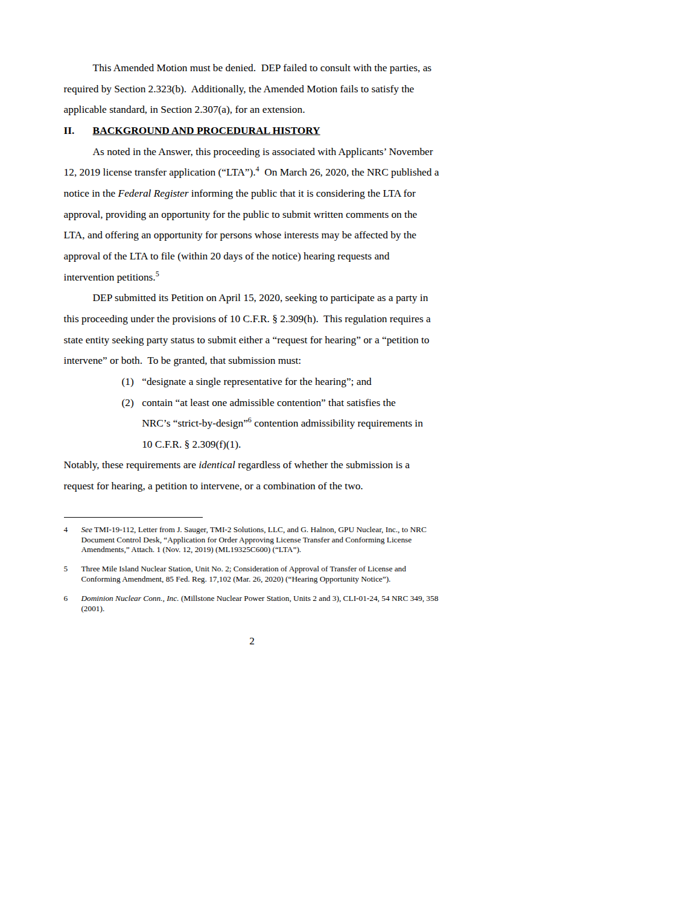This Amended Motion must be denied. DEP failed to consult with the parties, as required by Section 2.323(b). Additionally, the Amended Motion fails to satisfy the applicable standard, in Section 2.307(a), for an extension.
II. BACKGROUND AND PROCEDURAL HISTORY
As noted in the Answer, this proceeding is associated with Applicants’ November 12, 2019 license transfer application (“LTA”).4 On March 26, 2020, the NRC published a notice in the Federal Register informing the public that it is considering the LTA for approval, providing an opportunity for the public to submit written comments on the LTA, and offering an opportunity for persons whose interests may be affected by the approval of the LTA to file (within 20 days of the notice) hearing requests and intervention petitions.5
DEP submitted its Petition on April 15, 2020, seeking to participate as a party in this proceeding under the provisions of 10 C.F.R. § 2.309(h). This regulation requires a state entity seeking party status to submit either a “request for hearing” or a “petition to intervene” or both. To be granted, that submission must:
(1)“designate a single representative for the hearing”; and
(2) contain “at least one admissible contention” that satisfies the NRC’s “strict-by-design”6 contention admissibility requirements in 10 C.F.R. § 2.309(f)(1).
Notably, these requirements are identical regardless of whether the submission is a request for hearing, a petition to intervene, or a combination of the two.
4 See TMI-19-112, Letter from J. Sauger, TMI-2 Solutions, LLC, and G. Halnon, GPU Nuclear, Inc., to NRC Document Control Desk, “Application for Order Approving License Transfer and Conforming License Amendments,” Attach. 1 (Nov. 12, 2019) (ML19325C600) (“LTA”).
5 Three Mile Island Nuclear Station, Unit No. 2; Consideration of Approval of Transfer of License and Conforming Amendment, 85 Fed. Reg. 17,102 (Mar. 26, 2020) (“Hearing Opportunity Notice”).
6 Dominion Nuclear Conn., Inc. (Millstone Nuclear Power Station, Units 2 and 3), CLI-01-24, 54 NRC 349, 358 (2001).
2